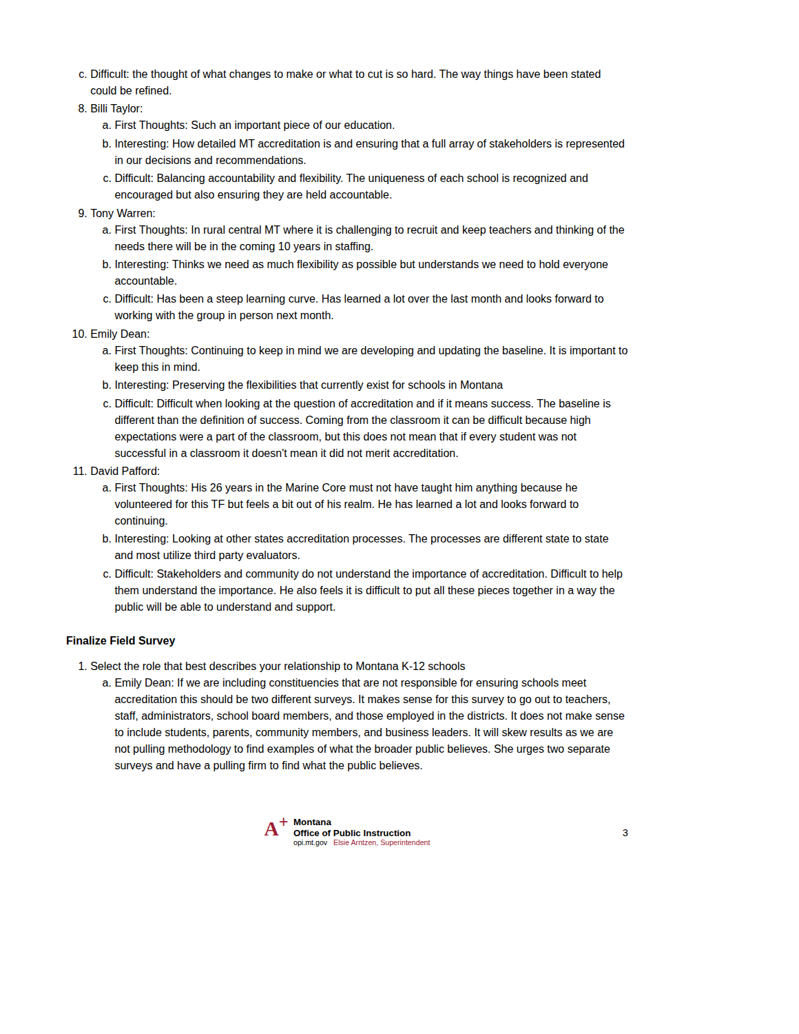Difficult: the thought of what changes to make or what to cut is so hard. The way things have been stated could be refined.
Billi Taylor:
First Thoughts: Such an important piece of our education.
Interesting: How detailed MT accreditation is and ensuring that a full array of stakeholders is represented in our decisions and recommendations.
Difficult: Balancing accountability and flexibility. The uniqueness of each school is recognized and encouraged but also ensuring they are held accountable.
Tony Warren:
First Thoughts: In rural central MT where it is challenging to recruit and keep teachers and thinking of the needs there will be in the coming 10 years in staffing.
Interesting: Thinks we need as much flexibility as possible but understands we need to hold everyone accountable.
Difficult: Has been a steep learning curve. Has learned a lot over the last month and looks forward to working with the group in person next month.
Emily Dean:
First Thoughts: Continuing to keep in mind we are developing and updating the baseline. It is important to keep this in mind.
Interesting: Preserving the flexibilities that currently exist for schools in Montana
Difficult: Difficult when looking at the question of accreditation and if it means success. The baseline is different than the definition of success. Coming from the classroom it can be difficult because high expectations were a part of the classroom, but this does not mean that if every student was not successful in a classroom it doesn't mean it did not merit accreditation.
David Pafford:
First Thoughts: His 26 years in the Marine Core must not have taught him anything because he volunteered for this TF but feels a bit out of his realm. He has learned a lot and looks forward to continuing.
Interesting: Looking at other states accreditation processes. The processes are different state to state and most utilize third party evaluators.
Difficult: Stakeholders and community do not understand the importance of accreditation. Difficult to help them understand the importance. He also feels it is difficult to put all these pieces together in a way the public will be able to understand and support.
Finalize Field Survey
Select the role that best describes your relationship to Montana K-12 schools
Emily Dean: If we are including constituencies that are not responsible for ensuring schools meet accreditation this should be two different surveys. It makes sense for this survey to go out to teachers, staff, administrators, school board members, and those employed in the districts. It does not make sense to include students, parents, community members, and business leaders. It will skew results as we are not pulling methodology to find examples of what the broader public believes. She urges two separate surveys and have a pulling firm to find what the public believes.
A+
Montana
Office of Public Instruction
opi.mt.gov Elsie Arntzen, Superintendent
3